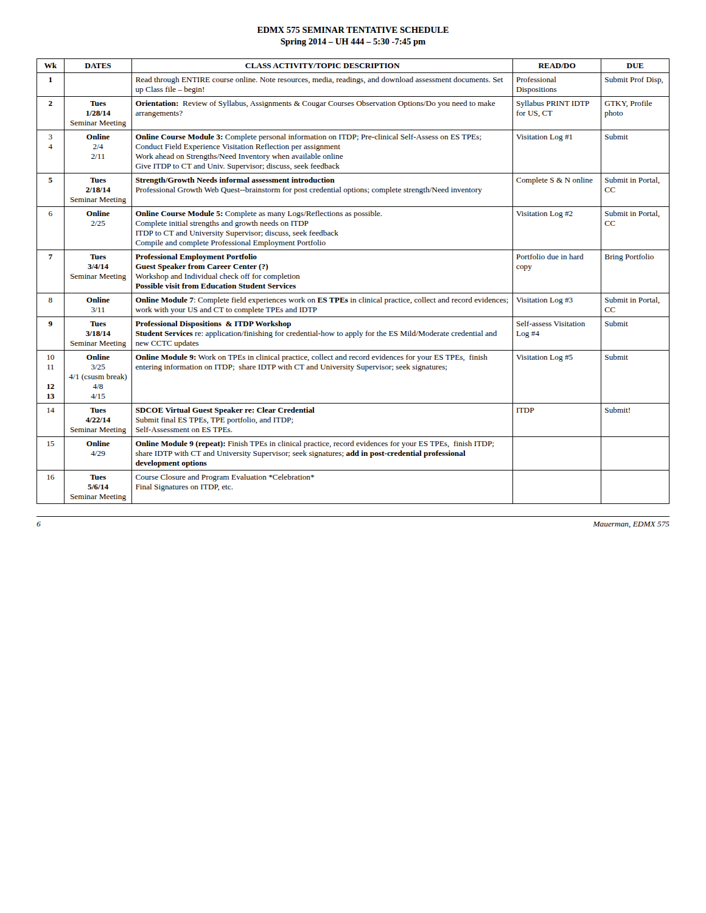EDMX 575 SEMINAR TENTATIVE SCHEDULE
Spring 2014 – UH 444 – 5:30 -7:45 pm
| Wk | DATES | CLASS ACTIVITY/TOPIC DESCRIPTION | READ/DO | DUE |
| --- | --- | --- | --- | --- |
| 1 | | Read through ENTIRE course online. Note resources, media, readings, and download assessment documents. Set up Class file – begin! | Professional Dispositions | Submit Prof Disp, |
| 2 | Tues 1/28/14 Seminar Meeting | Orientation: Review of Syllabus, Assignments & Cougar Courses Observation Options/Do you need to make arrangements? | Syllabus PRINT IDTP for US, CT | GTKY, Profile photo |
| 3 4 | Online 2/4 2/11 | Online Course Module 3: Complete personal information on ITDP; Pre-clinical Self-Assess on ES TPEs; Conduct Field Experience Visitation Reflection per assignment Work ahead on Strengths/Need Inventory when available online Give ITDP to CT and Univ. Supervisor; discuss, seek feedback | Visitation Log #1 | Submit |
| 5 | Tues 2/18/14 Seminar Meeting | Strength/Growth Needs informal assessment introduction Professional Growth Web Quest--brainstorm for post credential options; complete strength/Need inventory | Complete S & N online | Submit in Portal, CC |
| 6 | Online 2/25 | Online Course Module 5: Complete as many Logs/Reflections as possible. Complete initial strengths and growth needs on ITDP ITDP to CT and University Supervisor; discuss, seek feedback Compile and complete Professional Employment Portfolio | Visitation Log #2 | Submit in Portal, CC |
| 7 | Tues 3/4/14 Seminar Meeting | Professional Employment Portfolio Guest Speaker from Career Center (?) Workshop and Individual check off for completion Possible visit from Education Student Services | Portfolio due in hard copy | Bring Portfolio |
| 8 | Online 3/11 | Online Module 7 : Complete field experiences work on ES TPEs in clinical practice, collect and record evidences; work with your US and CT to complete TPEs and IDTP | Visitation Log #3 | Submit in Portal, CC |
| 9 | Tues 3/18/14 Seminar Meeting | Professional Dispositions & ITDP Workshop Student Services re: application/finishing for credential-how to apply for the ES Mild/Moderate credential and new CCTC updates | Self-assess Visitation Log #4 | Submit |
| 10 11 12 13 | Online 3/25 4/1 (csusm break) 4/8 4/15 | Online Module 9: Work on TPEs in clinical practice, collect and record evidences for your ES TPEs, finish entering information on ITDP; share IDTP with CT and University Supervisor; seek signatures; | Visitation Log #5 | Submit |
| 14 | Tues 4/22/14 Seminar Meeting | SDCOE Virtual Guest Speaker re: Clear Credential Submit final ES TPEs, TPE portfolio, and ITDP; Self-Assessment on ES TPEs. | ITDP | Submit! |
| 15 | Online 4/29 | Online Module 9 (repeat): Finish TPEs in clinical practice, record evidences for your ES TPEs, finish ITDP; share IDTP with CT and University Supervisor; seek signatures; add in post-credential professional development options | | |
| 16 | Tues 5/6/14 Seminar Meeting | Course Closure and Program Evaluation *Celebration* Final Signatures on ITDP, etc. | | |
6 Mauerman, EDMX 575